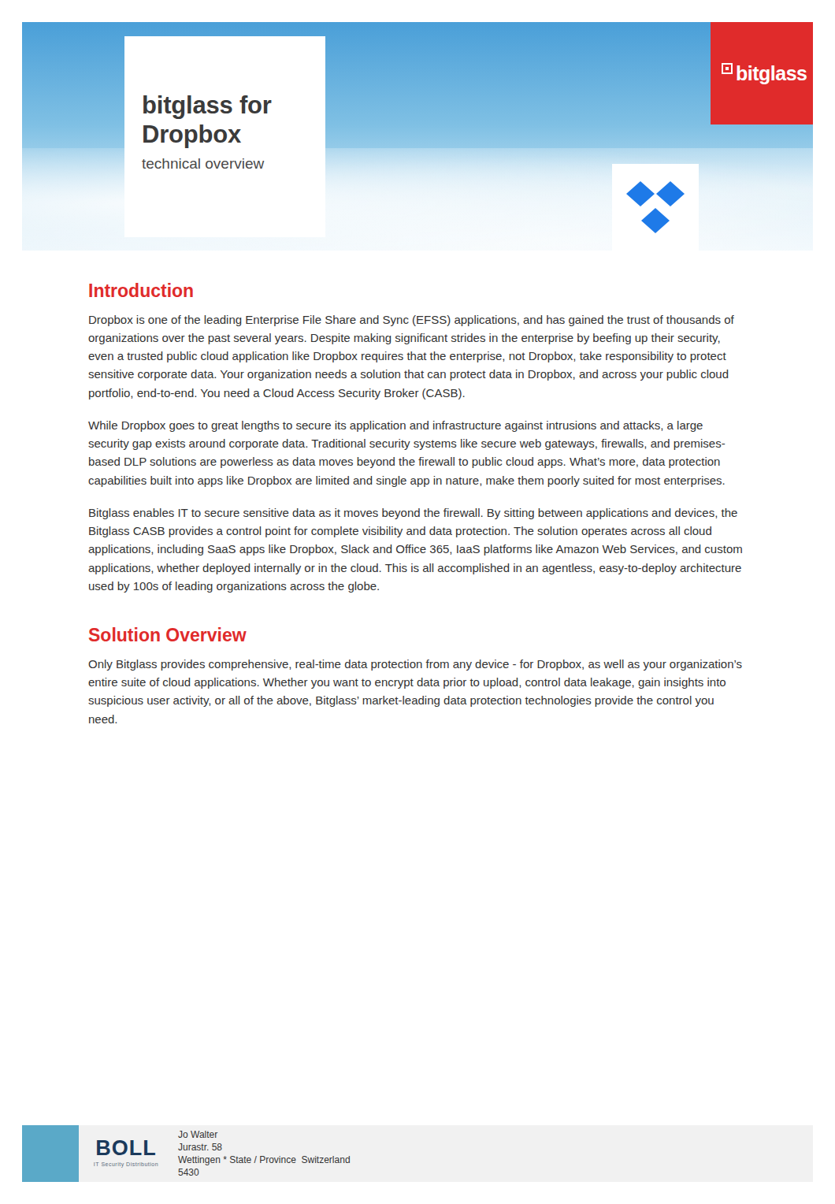bitglass for
Dropbox
technical overview
bitglass
Introduction
Dropbox is one of the leading Enterprise File Share and Sync (EFSS) applications, and has gained the trust of thousands of organizations over the past several years. Despite making significant strides in the enterprise by beefing up their security, even a trusted public cloud application like Dropbox requires that the enterprise, not Dropbox, take responsibility to protect sensitive corporate data. Your organization needs a solution that can protect data in Dropbox, and across your public cloud portfolio, end-to-end. You need a Cloud Access Security Broker (CASB).
While Dropbox goes to great lengths to secure its application and infrastructure against intrusions and attacks, a large security gap exists around corporate data. Traditional security systems like secure web gateways, firewalls, and premises-based DLP solutions are powerless as data moves beyond the firewall to public cloud apps. What’s more, data protection capabilities built into apps like Dropbox are limited and single app in nature, make them poorly suited for most enterprises.
Bitglass enables IT to secure sensitive data as it moves beyond the firewall. By sitting between applications and devices, the Bitglass CASB provides a control point for complete visibility and data protection. The solution operates across all cloud applications, including SaaS apps like Dropbox, Slack and Office 365, IaaS platforms like Amazon Web Services, and custom applications, whether deployed internally or in the cloud. This is all accomplished in an agentless, easy-to-deploy architecture used by 100s of leading organizations across the globe.
Solution Overview
Only Bitglass provides comprehensive, real-time data protection from any device - for Dropbox, as well as your organization’s entire suite of cloud applications. Whether you want to encrypt data prior to upload, control data leakage, gain insights into suspicious user activity, or all of the above, Bitglass’ market-leading data protection technologies provide the control you need.
BOLL
IT Security Distribution
Jo Walter
Jurastr. 58
Wettingen * State / Province Switzerland
5430